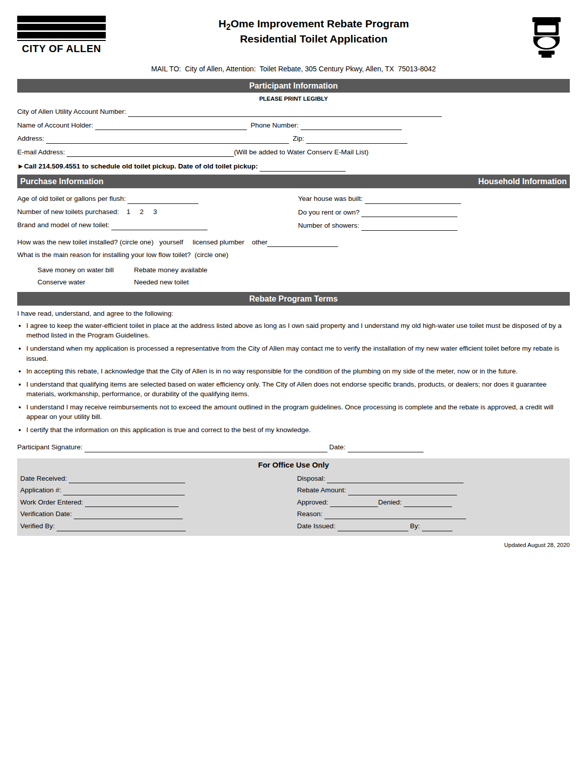CITY OF ALLEN
H2Ome Improvement Rebate Program
Residential Toilet Application
MAIL TO: City of Allen, Attention: Toilet Rebate, 305 Century Pkwy, Allen, TX 75013-8042
Participant Information
PLEASE PRINT LEGIBLY
City of Allen Utility Account Number:
Name of Account Holder: Phone Number:
Address: Zip:
E-mail Address: (Will be added to Water Conserv E-Mail List)
►Call 214.509.4551 to schedule old toilet pickup. Date of old toilet pickup:
Purchase Information Household Information
Age of old toilet or gallons per flush:
Number of new toilets purchased: 1 2 3
Brand and model of new toilet:
Year house was built:
Do you rent or own?
Number of showers:
How was the new toilet installed? (circle one) yourself licensed plumber other
What is the main reason for installing your low flow toilet? (circle one)
Save money on water bill
Conserve water
Rebate money available
Needed new toilet
Rebate Program Terms
I have read, understand, and agree to the following:
I agree to keep the water-efficient toilet in place at the address listed above as long as I own said property and I understand my old high-water use toilet must be disposed of by a method listed in the Program Guidelines.
I understand when my application is processed a representative from the City of Allen may contact me to verify the installation of my new water efficient toilet before my rebate is issued.
In accepting this rebate, I acknowledge that the City of Allen is in no way responsible for the condition of the plumbing on my side of the meter, now or in the future.
I understand that qualifying items are selected based on water efficiency only. The City of Allen does not endorse specific brands, products, or dealers; nor does it guarantee materials, workmanship, performance, or durability of the qualifying items.
I understand I may receive reimbursements not to exceed the amount outlined in the program guidelines. Once processing is complete and the rebate is approved, a credit will appear on your utility bill.
I certify that the information on this application is true and correct to the best of my knowledge.
Participant Signature: Date:
For Office Use Only
Date Received:
Application #:
Work Order Entered:
Verification Date:
Verified By:
Disposal:
Rebate Amount:
Approved: Denied:
Reason:
Date Issued: By:
Updated August 28, 2020